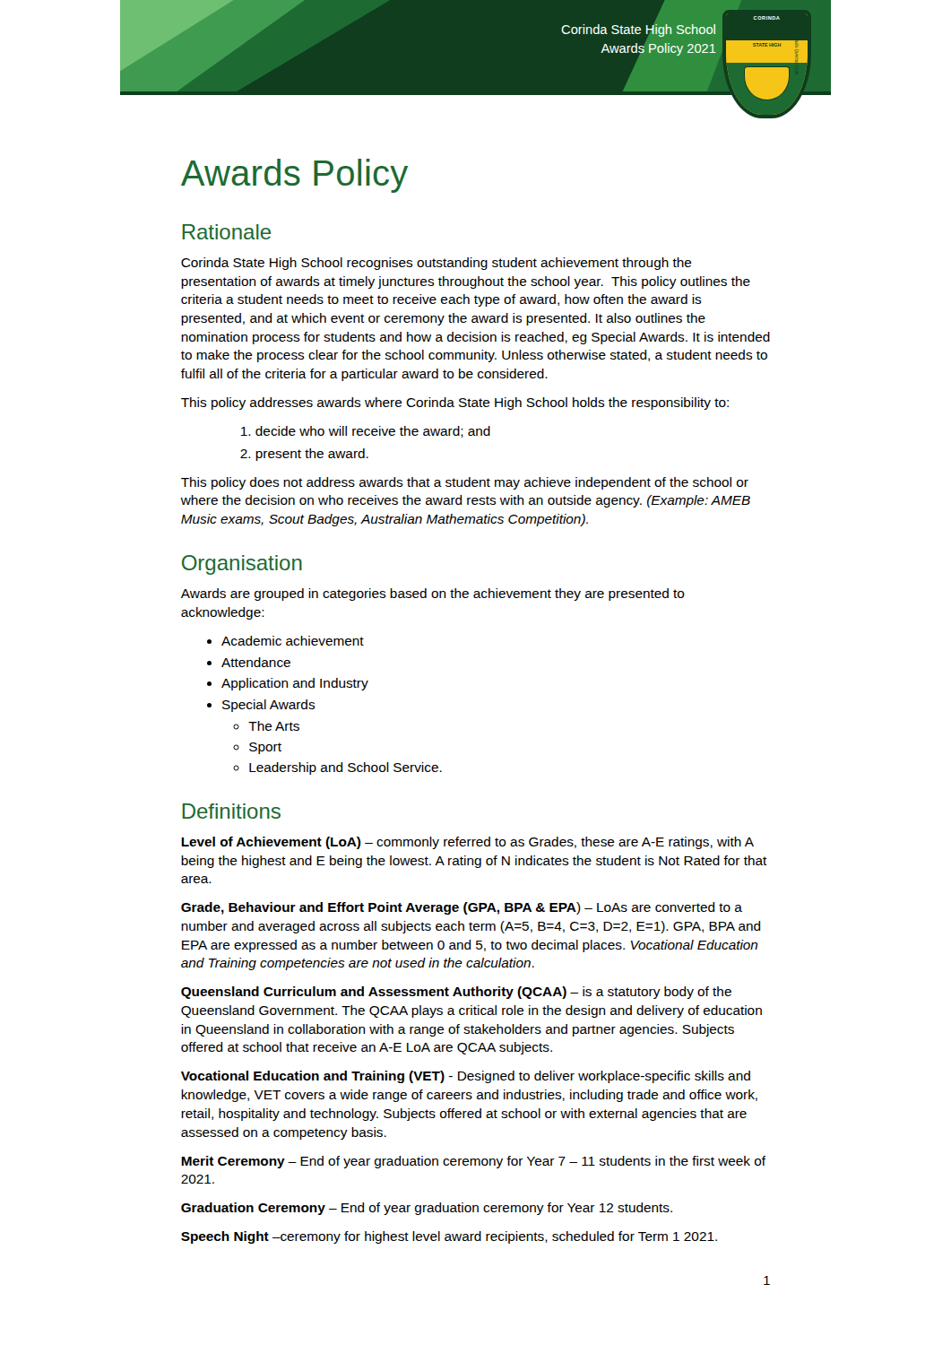Corinda State High School
Awards Policy 2021
CORINDA
STATE HIGH
Nulla Quercus Cedit
Awards Policy
Rationale
Corinda State High School recognises outstanding student achievement through the presentation of awards at timely junctures throughout the school year. This policy outlines the criteria a student needs to meet to receive each type of award, how often the award is presented, and at which event or ceremony the award is presented. It also outlines the nomination process for students and how a decision is reached, eg Special Awards. It is intended to make the process clear for the school community. Unless otherwise stated, a student needs to fulfil all of the criteria for a particular award to be considered.
This policy addresses awards where Corinda State High School holds the responsibility to:
decide who will receive the award; and
present the award.
This policy does not address awards that a student may achieve independent of the school or where the decision on who receives the award rests with an outside agency. (Example: AMEB Music exams, Scout Badges, Australian Mathematics Competition).
Organisation
Awards are grouped in categories based on the achievement they are presented to acknowledge:
Academic achievement
Attendance
Application and Industry
Special Awards
The Arts
Sport
Leadership and School Service.
Definitions
Level of Achievement (LoA) – commonly referred to as Grades, these are A-E ratings, with A being the highest and E being the lowest. A rating of N indicates the student is Not Rated for that area.
Grade, Behaviour and Effort Point Average (GPA, BPA & EPA) – LoAs are converted to a number and averaged across all subjects each term (A=5, B=4, C=3, D=2, E=1). GPA, BPA and EPA are expressed as a number between 0 and 5, to two decimal places. Vocational Education and Training competencies are not used in the calculation.
Queensland Curriculum and Assessment Authority (QCAA) – is a statutory body of the Queensland Government. The QCAA plays a critical role in the design and delivery of education in Queensland in collaboration with a range of stakeholders and partner agencies. Subjects offered at school that receive an A-E LoA are QCAA subjects.
Vocational Education and Training (VET) - Designed to deliver workplace-specific skills and knowledge, VET covers a wide range of careers and industries, including trade and office work, retail, hospitality and technology. Subjects offered at school or with external agencies that are assessed on a competency basis.
Merit Ceremony – End of year graduation ceremony for Year 7 – 11 students in the first week of 2021.
Graduation Ceremony – End of year graduation ceremony for Year 12 students.
Speech Night –ceremony for highest level award recipients, scheduled for Term 1 2021.
1